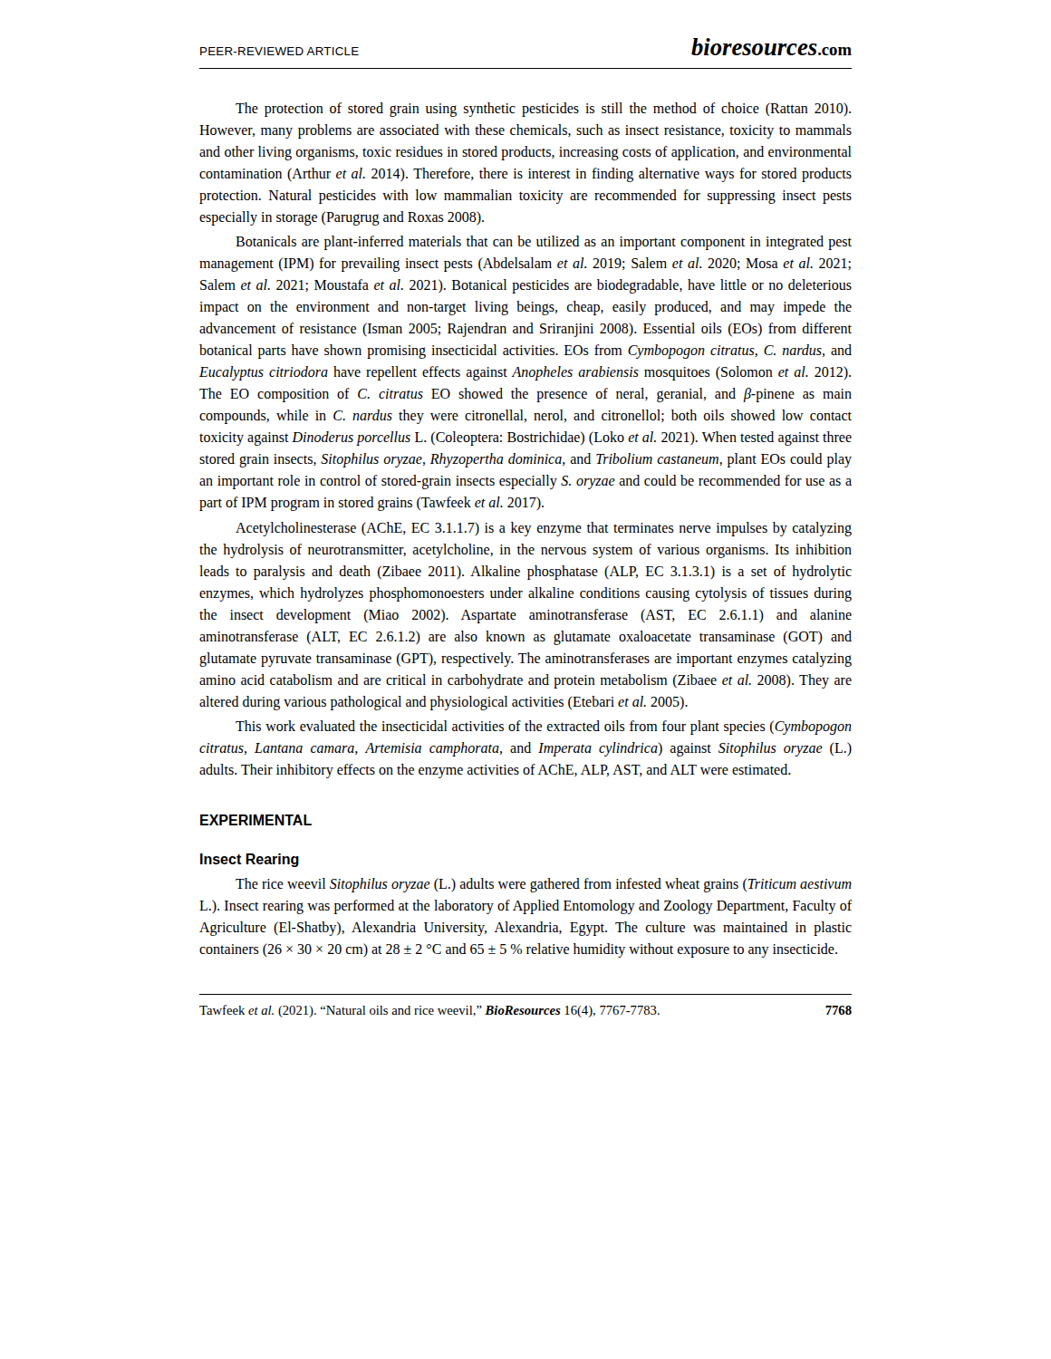PEER-REVIEWED ARTICLE bioresources.com
The protection of stored grain using synthetic pesticides is still the method of choice (Rattan 2010). However, many problems are associated with these chemicals, such as insect resistance, toxicity to mammals and other living organisms, toxic residues in stored products, increasing costs of application, and environmental contamination (Arthur et al. 2014). Therefore, there is interest in finding alternative ways for stored products protection. Natural pesticides with low mammalian toxicity are recommended for suppressing insect pests especially in storage (Parugrug and Roxas 2008).
Botanicals are plant-inferred materials that can be utilized as an important component in integrated pest management (IPM) for prevailing insect pests (Abdelsalam et al. 2019; Salem et al. 2020; Mosa et al. 2021; Salem et al. 2021; Moustafa et al. 2021). Botanical pesticides are biodegradable, have little or no deleterious impact on the environment and non-target living beings, cheap, easily produced, and may impede the advancement of resistance (Isman 2005; Rajendran and Sriranjini 2008). Essential oils (EOs) from different botanical parts have shown promising insecticidal activities. EOs from Cymbopogon citratus, C. nardus, and Eucalyptus citriodora have repellent effects against Anopheles arabiensis mosquitoes (Solomon et al. 2012). The EO composition of C. citratus EO showed the presence of neral, geranial, and β-pinene as main compounds, while in C. nardus they were citronellal, nerol, and citronellol; both oils showed low contact toxicity against Dinoderus porcellus L. (Coleoptera: Bostrichidae) (Loko et al. 2021). When tested against three stored grain insects, Sitophilus oryzae, Rhyzopertha dominica, and Tribolium castaneum, plant EOs could play an important role in control of stored-grain insects especially S. oryzae and could be recommended for use as a part of IPM program in stored grains (Tawfeek et al. 2017).
Acetylcholinesterase (AChE, EC 3.1.1.7) is a key enzyme that terminates nerve impulses by catalyzing the hydrolysis of neurotransmitter, acetylcholine, in the nervous system of various organisms. Its inhibition leads to paralysis and death (Zibaee 2011). Alkaline phosphatase (ALP, EC 3.1.3.1) is a set of hydrolytic enzymes, which hydrolyzes phosphomonoesters under alkaline conditions causing cytolysis of tissues during the insect development (Miao 2002). Aspartate aminotransferase (AST, EC 2.6.1.1) and alanine aminotransferase (ALT, EC 2.6.1.2) are also known as glutamate oxaloacetate transaminase (GOT) and glutamate pyruvate transaminase (GPT), respectively. The aminotransferases are important enzymes catalyzing amino acid catabolism and are critical in carbohydrate and protein metabolism (Zibaee et al. 2008). They are altered during various pathological and physiological activities (Etebari et al. 2005).
This work evaluated the insecticidal activities of the extracted oils from four plant species (Cymbopogon citratus, Lantana camara, Artemisia camphorata, and Imperata cylindrica) against Sitophilus oryzae (L.) adults. Their inhibitory effects on the enzyme activities of AChE, ALP, AST, and ALT were estimated.
EXPERIMENTAL
Insect Rearing
The rice weevil Sitophilus oryzae (L.) adults were gathered from infested wheat grains (Triticum aestivum L.). Insect rearing was performed at the laboratory of Applied Entomology and Zoology Department, Faculty of Agriculture (El-Shatby), Alexandria University, Alexandria, Egypt. The culture was maintained in plastic containers (26 × 30 × 20 cm) at 28 ± 2 °C and 65 ± 5 % relative humidity without exposure to any insecticide.
Tawfeek et al. (2021). “Natural oils and rice weevil,” BioResources 16(4), 7767-7783. 7768